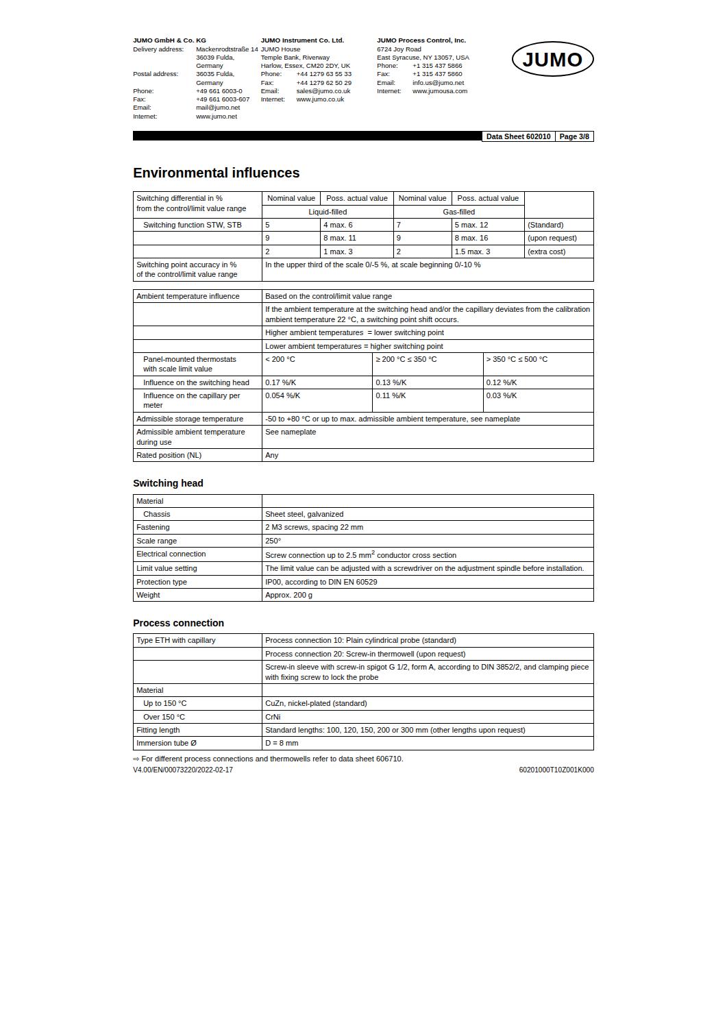JUMO GmbH & Co. KG
Delivery address: Mackenrodtstraße 14
36039 Fulda, Germany
Postal address: 36035 Fulda, Germany
Phone:+49 661 6003-0
Fax:+49 661 6003-607
Email: mail@jumo.net
Internet: www.jumo.net
JUMO Instrument Co. Ltd.
JUMO House
Temple Bank, Riverway
Harlow, Essex, CM20 2DY, UK
Phone:+44 1279 63 55 33
Fax:+44 1279 62 50 29
Email: sales@jumo.co.uk
Internet: www.jumo.co.uk
JUMO Process Control, Inc.
6724 Joy Road
East Syracuse, NY 13057, USA
Phone:+1 315 437 5866
Fax:+1 315 437 5860
Email: info.us@jumo.net
Internet: www.jumousa.com
JUMO
Data Sheet 602010
Page 3/8
Environmental influences
| Switching differential in % from the control/limit value range | Nominal value | Poss. actual value | Nominal value | Poss. actual value | |
| Liquid-filled | Gas-filled |
| Switching function STW, STB | 5 | 4 max. 6 | 7 | 5 max. 12 | (Standard) |
| | 9 | 8 max. 11 | 9 | 8 max. 16 | (upon request) |
| | 2 | 1 max. 3 | 2 | 1.5 max. 3 | (extra cost) |
| Switching point accuracy in % of the control/limit value range | In the upper third of the scale 0/-5 %, at scale beginning 0/-10 % |
| Ambient temperature influence | Based on the control/limit value range |
| | If the ambient temperature at the switching head and/or the capillary deviates from the calibration ambient temperature 22 °C, a switching point shift occurs. |
| | Higher ambient temperatures = lower switching point |
| | Lower ambient temperatures = higher switching point |
| Panel-mounted thermostats with scale limit value | < 200 °C | ≥ 200 °C ≤ 350 °C | > 350 °C ≤ 500 °C |
| Influence on the switching head | 0.17 %/K | 0.13 %/K | 0.12 %/K |
| Influence on the capillary per meter | 0.054 %/K | 0.11 %/K | 0.03 %/K |
| Admissible storage temperature | -50 to +80 °C or up to max. admissible ambient temperature, see nameplate |
| Admissible ambient temperature during use | See nameplate |
| Rated position (NL) | Any |
Switching head
| Material | |
| Chassis | Sheet steel, galvanized |
| Fastening | 2 M3 screws, spacing 22 mm |
| Scale range | 250° |
| Electrical connection | Screw connection up to 2.5 mm 2 conductor cross section |
| Limit value setting | The limit value can be adjusted with a screwdriver on the adjustment spindle before installation. |
| Protection type | IP00, according to DIN EN 60529 |
| Weight | Approx. 200 g |
Process connection
| Type ETH with capillary | Process connection 10: Plain cylindrical probe (standard) |
| | Process connection 20: Screw-in thermowell (upon request) |
| | Screw-in sleeve with screw-in spigot G 1/2, form A, according to DIN 3852/2, and clamping piece with fixing screw to lock the probe |
| Material | |
| Up to 150 °C | CuZn, nickel-plated (standard) |
| Over 150 °C | CrNi |
| Fitting length | Standard lengths: 100, 120, 150, 200 or 300 mm (other lengths upon request) |
| Immersion tube Ø | D = 8 mm |
⇨ For different process connections and thermowells refer to data sheet 606710.
V4.00/EN/00073220/2022-02-17
60201000T10Z001K000